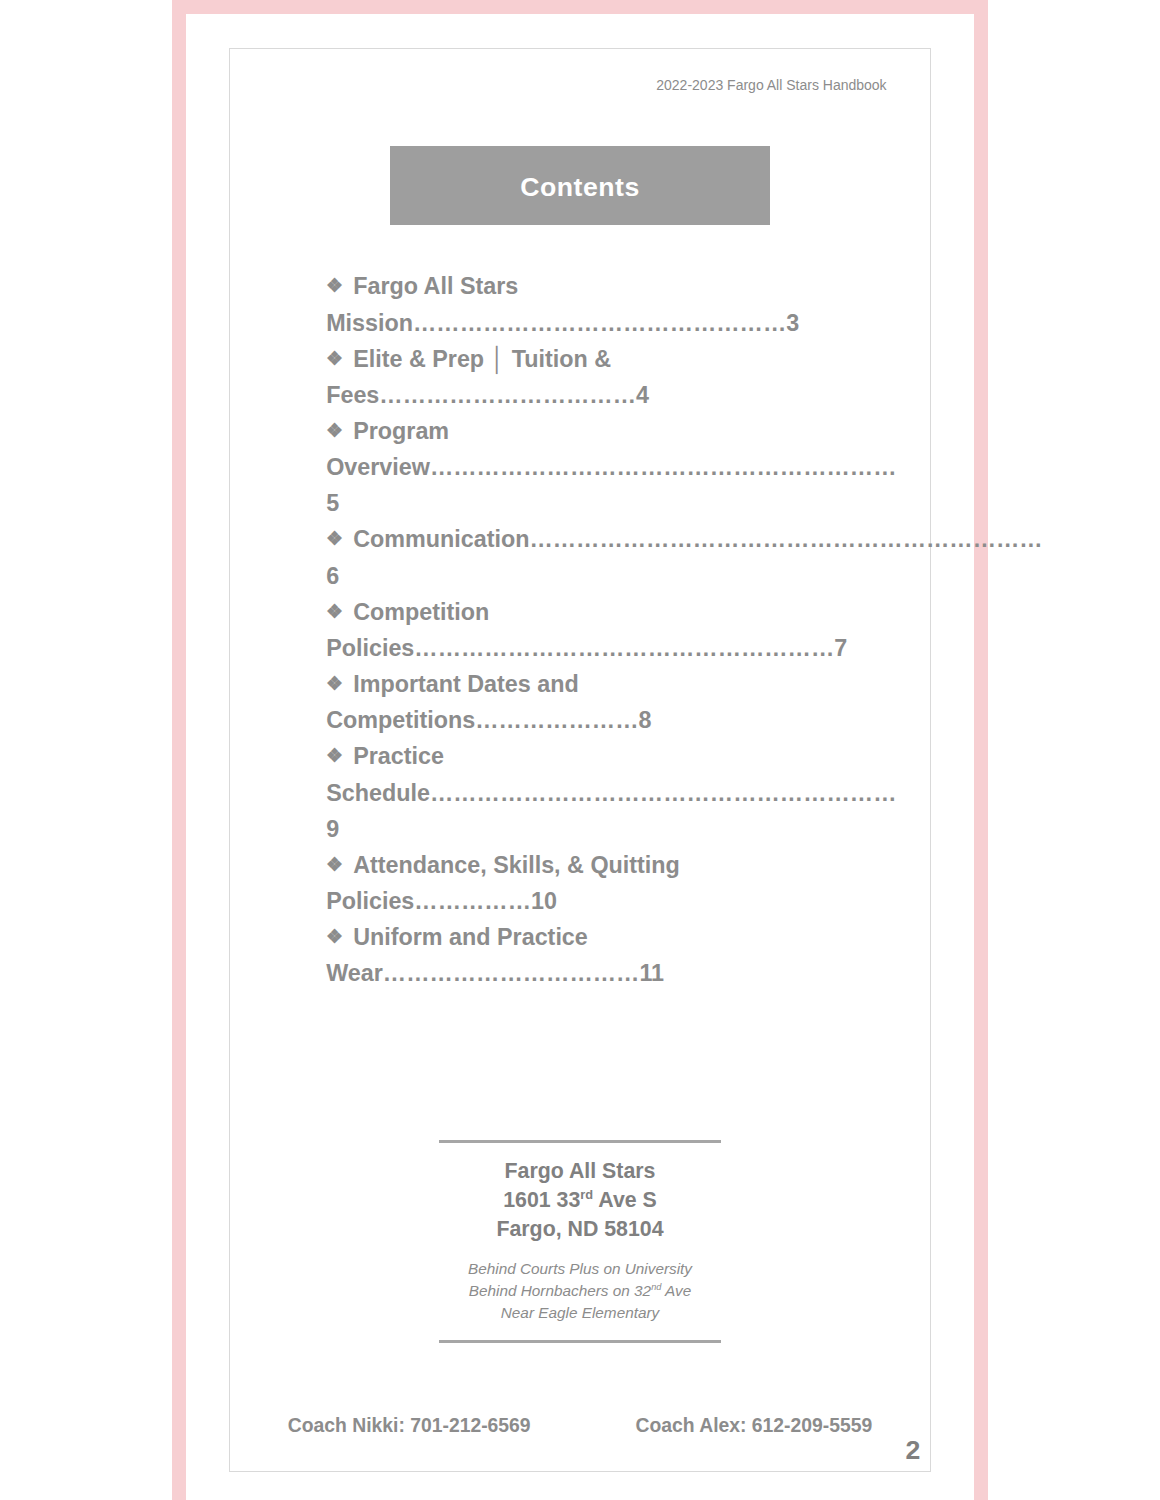2022-2023 Fargo All Stars Handbook
Contents
Fargo All Stars Mission…………………………………………3
Elite & Prep │ Tuition & Fees……………………………4
Program Overview……………………………………………………5
Communication…………………………………………………………6
Competition Policies………………………………………………7
Important Dates and Competitions…………………8
Practice Schedule……………………………………………………9
Attendance, Skills, & Quitting Policies……………10
Uniform and Practice Wear……………………………11
Fargo All Stars
1601 33rd Ave S
Fargo, ND 58104
Behind Courts Plus on University
Behind Hornbachers on 32nd Ave
Near Eagle Elementary
Coach Nikki: 701-212-6569 Coach Alex: 612-209-5559
2